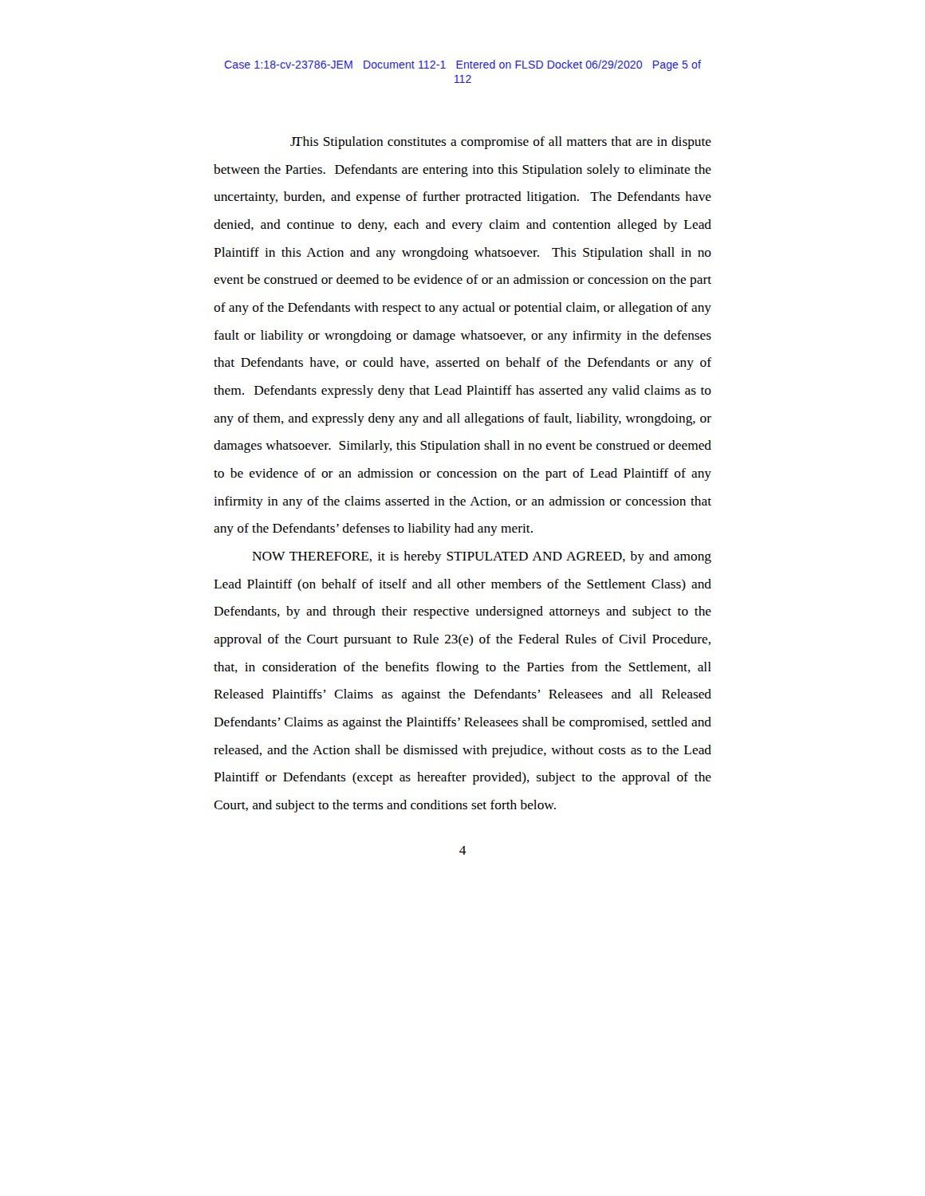Case 1:18-cv-23786-JEM Document 112-1 Entered on FLSD Docket 06/29/2020 Page 5 of
112
J. This Stipulation constitutes a compromise of all matters that are in dispute between the Parties. Defendants are entering into this Stipulation solely to eliminate the uncertainty, burden, and expense of further protracted litigation. The Defendants have denied, and continue to deny, each and every claim and contention alleged by Lead Plaintiff in this Action and any wrongdoing whatsoever. This Stipulation shall in no event be construed or deemed to be evidence of or an admission or concession on the part of any of the Defendants with respect to any actual or potential claim, or allegation of any fault or liability or wrongdoing or damage whatsoever, or any infirmity in the defenses that Defendants have, or could have, asserted on behalf of the Defendants or any of them. Defendants expressly deny that Lead Plaintiff has asserted any valid claims as to any of them, and expressly deny any and all allegations of fault, liability, wrongdoing, or damages whatsoever. Similarly, this Stipulation shall in no event be construed or deemed to be evidence of or an admission or concession on the part of Lead Plaintiff of any infirmity in any of the claims asserted in the Action, or an admission or concession that any of the Defendants’ defenses to liability had any merit.
NOW THEREFORE, it is hereby STIPULATED AND AGREED, by and among Lead Plaintiff (on behalf of itself and all other members of the Settlement Class) and Defendants, by and through their respective undersigned attorneys and subject to the approval of the Court pursuant to Rule 23(e) of the Federal Rules of Civil Procedure, that, in consideration of the benefits flowing to the Parties from the Settlement, all Released Plaintiffs’ Claims as against the Defendants’ Releasees and all Released Defendants’ Claims as against the Plaintiffs’ Releasees shall be compromised, settled and released, and the Action shall be dismissed with prejudice, without costs as to the Lead Plaintiff or Defendants (except as hereafter provided), subject to the approval of the Court, and subject to the terms and conditions set forth below.
4